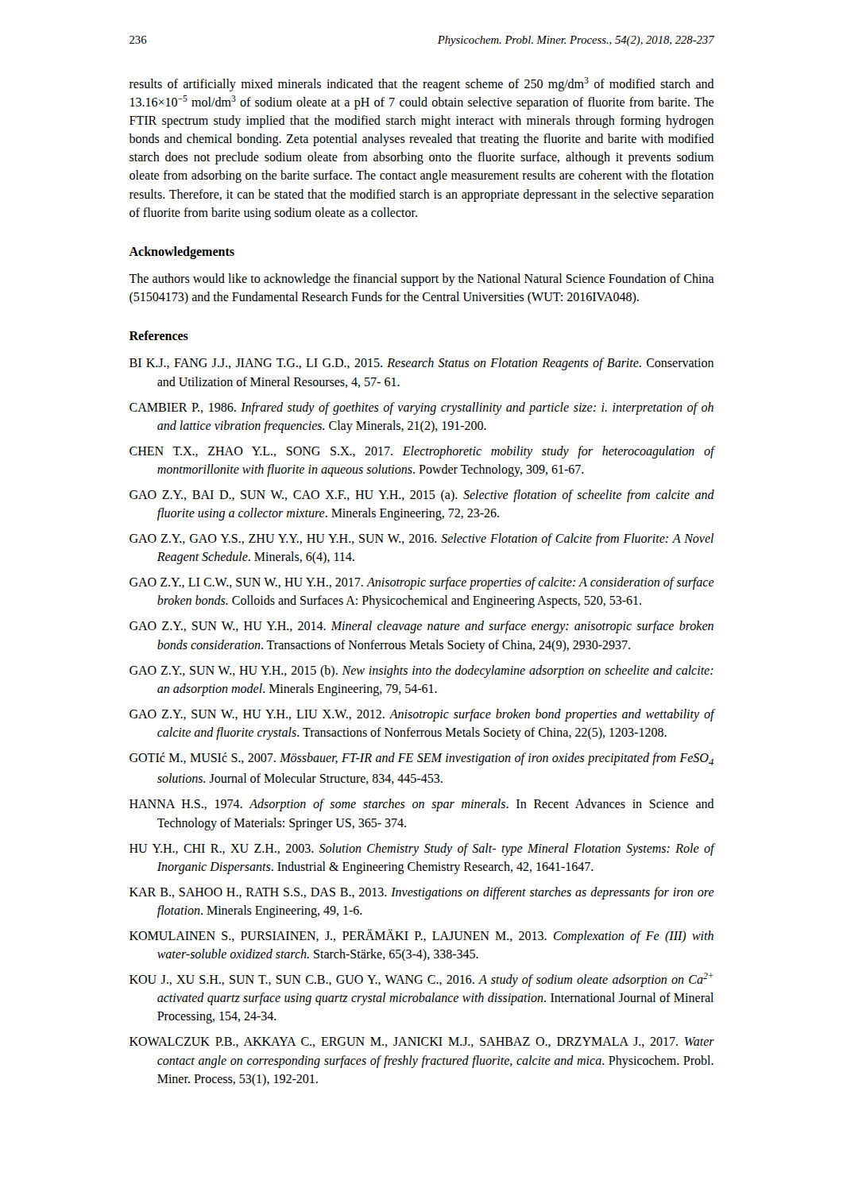236 Physicochem. Probl. Miner. Process., 54(2), 2018, 228-237
results of artificially mixed minerals indicated that the reagent scheme of 250 mg/dm3 of modified starch and 13.16×10−5 mol/dm3 of sodium oleate at a pH of 7 could obtain selective separation of fluorite from barite. The FTIR spectrum study implied that the modified starch might interact with minerals through forming hydrogen bonds and chemical bonding. Zeta potential analyses revealed that treating the fluorite and barite with modified starch does not preclude sodium oleate from absorbing onto the fluorite surface, although it prevents sodium oleate from adsorbing on the barite surface. The contact angle measurement results are coherent with the flotation results. Therefore, it can be stated that the modified starch is an appropriate depressant in the selective separation of fluorite from barite using sodium oleate as a collector.
Acknowledgements
The authors would like to acknowledge the financial support by the National Natural Science Foundation of China (51504173) and the Fundamental Research Funds for the Central Universities (WUT: 2016IVA048).
References
BI K.J., FANG J.J., JIANG T.G., LI G.D., 2015. Research Status on Flotation Reagents of Barite. Conservation and Utilization of Mineral Resourses, 4, 57- 61.
CAMBIER P., 1986. Infrared study of goethites of varying crystallinity and particle size: i. interpretation of oh and lattice vibration frequencies. Clay Minerals, 21(2), 191-200.
CHEN T.X., ZHAO Y.L., SONG S.X., 2017. Electrophoretic mobility study for heterocoagulation of montmorillonite with fluorite in aqueous solutions. Powder Technology, 309, 61-67.
GAO Z.Y., BAI D., SUN W., CAO X.F., HU Y.H., 2015 (a). Selective flotation of scheelite from calcite and fluorite using a collector mixture. Minerals Engineering, 72, 23-26.
GAO Z.Y., GAO Y.S., ZHU Y.Y., HU Y.H., SUN W., 2016. Selective Flotation of Calcite from Fluorite: A Novel Reagent Schedule. Minerals, 6(4), 114.
GAO Z.Y., LI C.W., SUN W., HU Y.H., 2017. Anisotropic surface properties of calcite: A consideration of surface broken bonds. Colloids and Surfaces A: Physicochemical and Engineering Aspects, 520, 53-61.
GAO Z.Y., SUN W., HU Y.H., 2014. Mineral cleavage nature and surface energy: anisotropic surface broken bonds consideration. Transactions of Nonferrous Metals Society of China, 24(9), 2930-2937.
GAO Z.Y., SUN W., HU Y.H., 2015 (b). New insights into the dodecylamine adsorption on scheelite and calcite: an adsorption model. Minerals Engineering, 79, 54-61.
GAO Z.Y., SUN W., HU Y.H., LIU X.W., 2012. Anisotropic surface broken bond properties and wettability of calcite and fluorite crystals. Transactions of Nonferrous Metals Society of China, 22(5), 1203-1208.
GOTIć M., MUSIć S., 2007. Mössbauer, FT-IR and FE SEM investigation of iron oxides precipitated from FeSO4 solutions. Journal of Molecular Structure, 834, 445-453.
HANNA H.S., 1974. Adsorption of some starches on spar minerals. In Recent Advances in Science and Technology of Materials: Springer US, 365- 374.
HU Y.H., CHI R., XU Z.H., 2003. Solution Chemistry Study of Salt- type Mineral Flotation Systems: Role of Inorganic Dispersants. Industrial & Engineering Chemistry Research, 42, 1641-1647.
KAR B., SAHOO H., RATH S.S., DAS B., 2013. Investigations on different starches as depressants for iron ore flotation. Minerals Engineering, 49, 1-6.
KOMULAINEN S., PURSIAINEN, J., PERÄMÄKI P., LAJUNEN M., 2013. Complexation of Fe (III) with water-soluble oxidized starch. Starch-Stärke, 65(3-4), 338-345.
KOU J., XU S.H., SUN T., SUN C.B., GUO Y., WANG C., 2016. A study of sodium oleate adsorption on Ca2+ activated quartz surface using quartz crystal microbalance with dissipation. International Journal of Mineral Processing, 154, 24-34.
KOWALCZUK P.B., AKKAYA C., ERGUN M., JANICKI M.J., SAHBAZ O., DRZYMALA J., 2017. Water contact angle on corresponding surfaces of freshly fractured fluorite, calcite and mica. Physicochem. Probl. Miner. Process, 53(1), 192-201.